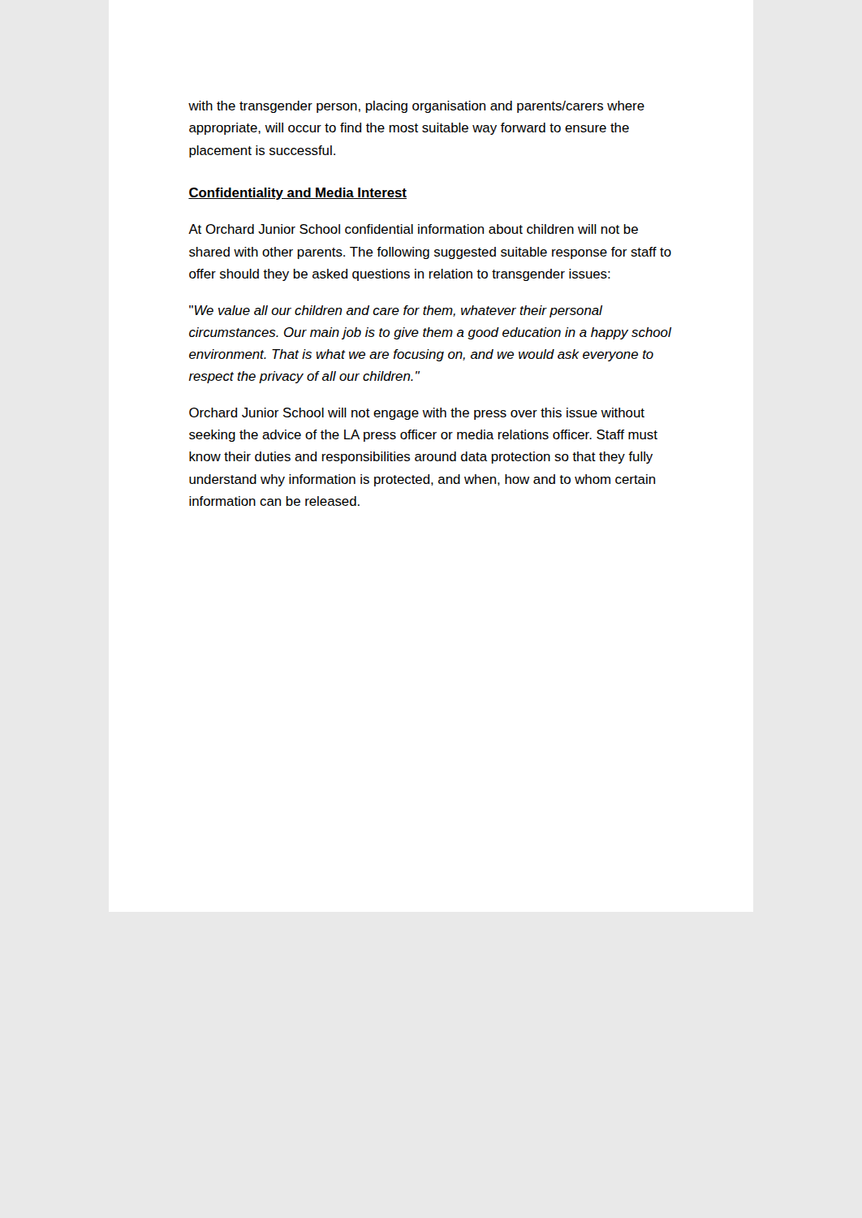with the transgender person, placing organisation and parents/carers where appropriate, will occur to find the most suitable way forward to ensure the placement is successful.
Confidentiality and Media Interest
At Orchard Junior School confidential information about children will not be shared with other parents. The following suggested suitable response for staff to offer should they be asked questions in relation to transgender issues:
"We value all our children and care for them, whatever their personal circumstances. Our main job is to give them a good education in a happy school environment. That is what we are focusing on, and we would ask everyone to respect the privacy of all our children."
Orchard Junior School will not engage with the press over this issue without seeking the advice of the LA press officer or media relations officer. Staff must know their duties and responsibilities around data protection so that they fully understand why information is protected, and when, how and to whom certain information can be released.